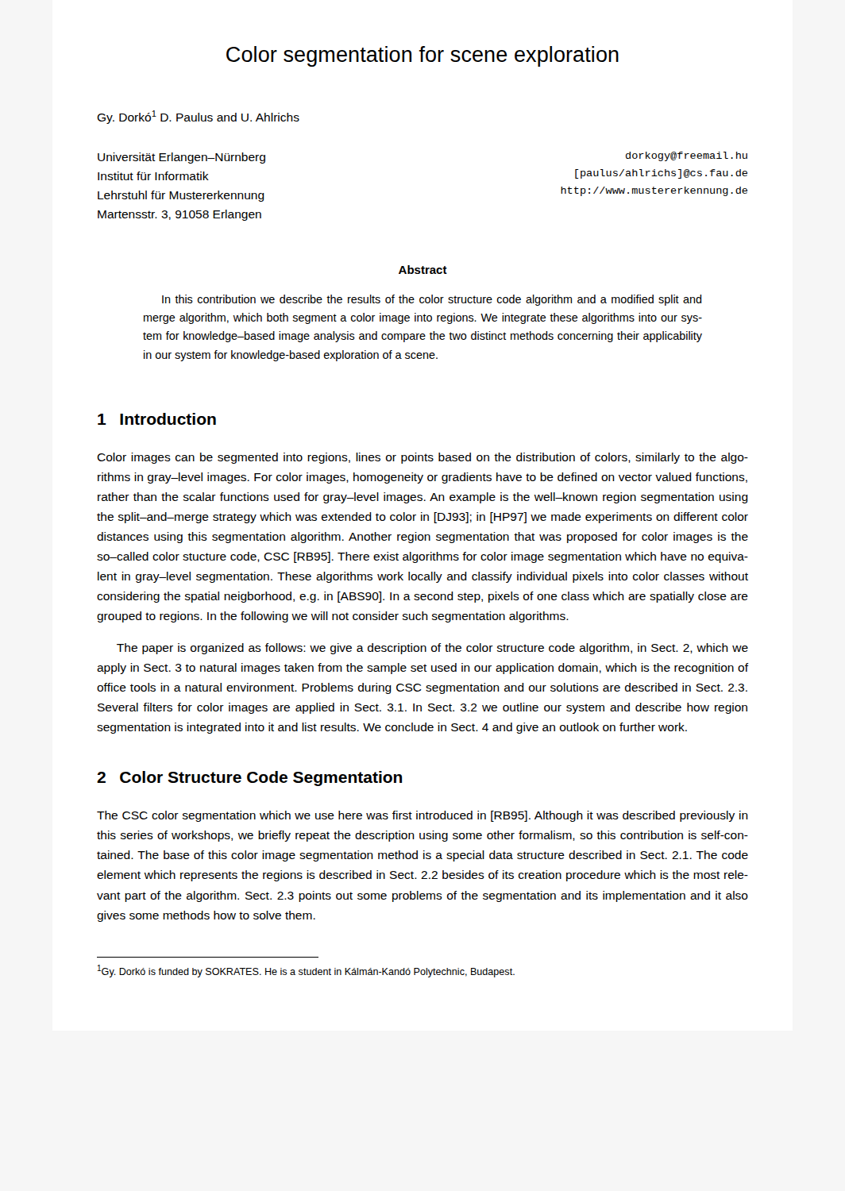Color segmentation for scene exploration
Gy. Dorkó1 D. Paulus and U. Ahlrichs
Universität Erlangen–Nürnberg
Institut für Informatik
Lehrstuhl für Mustererkennung
Martensstr. 3, 91058 Erlangen
dorkogy@freemail.hu
[paulus/ahlrichs]@cs.fau.de
http://www.mustererkennung.de
Abstract
In this contribution we describe the results of the color structure code algorithm and a modified split and merge algorithm, which both segment a color image into regions. We integrate these algorithms into our system for knowledge–based image analysis and compare the two distinct methods concerning their applicability in our system for knowledge-based exploration of a scene.
1 Introduction
Color images can be segmented into regions, lines or points based on the distribution of colors, similarly to the algorithms in gray–level images. For color images, homogeneity or gradients have to be defined on vector valued functions, rather than the scalar functions used for gray–level images. An example is the well–known region segmentation using the split–and–merge strategy which was extended to color in [DJ93]; in [HP97] we made experiments on different color distances using this segmentation algorithm. Another region segmentation that was proposed for color images is the so–called color stucture code, CSC [RB95]. There exist algorithms for color image segmentation which have no equivalent in gray–level segmentation. These algorithms work locally and classify individual pixels into color classes without considering the spatial neigborhood, e.g. in [ABS90]. In a second step, pixels of one class which are spatially close are grouped to regions. In the following we will not consider such segmentation algorithms.
The paper is organized as follows: we give a description of the color structure code algorithm, in Sect. 2, which we apply in Sect. 3 to natural images taken from the sample set used in our application domain, which is the recognition of office tools in a natural environment. Problems during CSC segmentation and our solutions are described in Sect. 2.3. Several filters for color images are applied in Sect. 3.1. In Sect. 3.2 we outline our system and describe how region segmentation is integrated into it and list results. We conclude in Sect. 4 and give an outlook on further work.
2 Color Structure Code Segmentation
The CSC color segmentation which we use here was first introduced in [RB95]. Although it was described previously in this series of workshops, we briefly repeat the description using some other formalism, so this contribution is self-contained. The base of this color image segmentation method is a special data structure described in Sect. 2.1. The code element which represents the regions is described in Sect. 2.2 besides of its creation procedure which is the most relevant part of the algorithm. Sect. 2.3 points out some problems of the segmentation and its implementation and it also gives some methods how to solve them.
1Gy. Dorkó is funded by SOKRATES. He is a student in Kálmán-Kandó Polytechnic, Budapest.